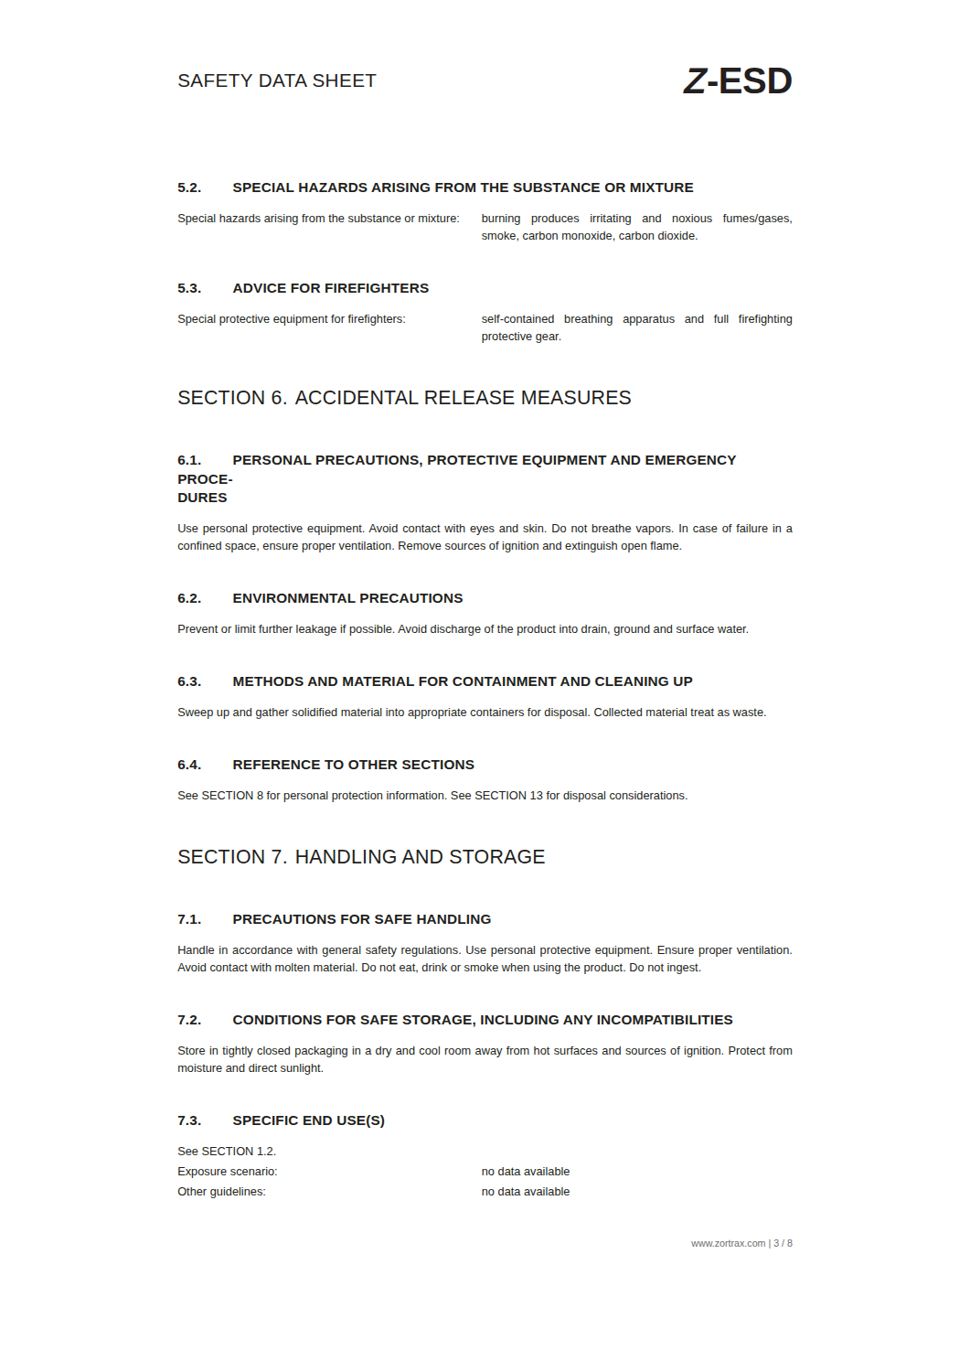SAFETY DATA SHEET
Z-ESD
5.2. SPECIAL HAZARDS ARISING FROM THE SUBSTANCE OR MIXTURE
Special hazards arising from the substance or mixture:
burning produces irritating and noxious fumes/gases, smoke, carbon monoxide, carbon dioxide.
5.3. ADVICE FOR FIREFIGHTERS
Special protective equipment for firefighters:
self-contained breathing apparatus and full firefighting protective gear.
SECTION 6. ACCIDENTAL RELEASE MEASURES
6.1. PERSONAL PRECAUTIONS, PROTECTIVE EQUIPMENT AND EMERGENCY PROCE-
DURES
Use personal protective equipment. Avoid contact with eyes and skin. Do not breathe vapors. In case of failure in a confined space, ensure proper ventilation. Remove sources of ignition and extinguish open flame.
6.2. ENVIRONMENTAL PRECAUTIONS
Prevent or limit further leakage if possible. Avoid discharge of the product into drain, ground and surface water.
6.3. METHODS AND MATERIAL FOR CONTAINMENT AND CLEANING UP
Sweep up and gather solidified material into appropriate containers for disposal. Collected material treat as waste.
6.4. REFERENCE TO OTHER SECTIONS
See SECTION 8 for personal protection information. See SECTION 13 for disposal considerations.
SECTION 7. HANDLING AND STORAGE
7.1. PRECAUTIONS FOR SAFE HANDLING
Handle in accordance with general safety regulations. Use personal protective equipment. Ensure proper ventilation. Avoid contact with molten material. Do not eat, drink or smoke when using the product. Do not ingest.
7.2. CONDITIONS FOR SAFE STORAGE, INCLUDING ANY INCOMPATIBILITIES
Store in tightly closed packaging in a dry and cool room away from hot surfaces and sources of ignition. Protect from moisture and direct sunlight.
7.3. SPECIFIC END USE(S)
See SECTION 1.2.
Exposure scenario:
no data available
Other guidelines:
no data available
www.zortrax.com | 3 / 8